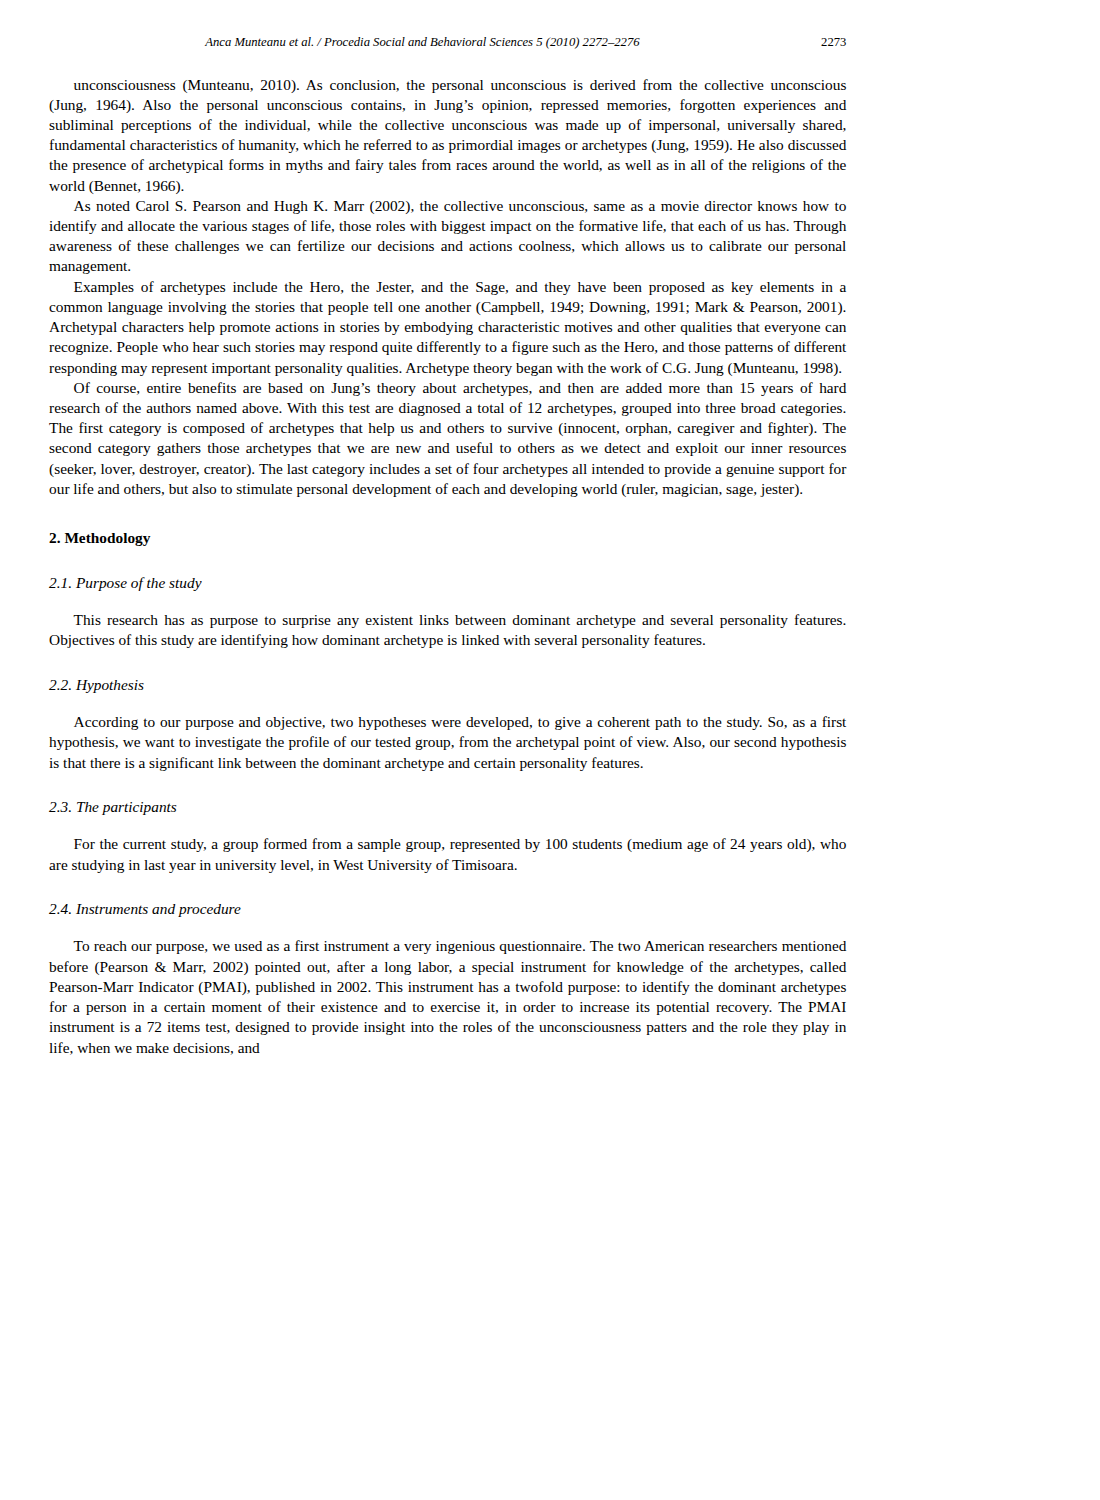Anca Munteanu et al. / Procedia Social and Behavioral Sciences 5 (2010) 2272–2276 2273
unconsciousness (Munteanu, 2010). As conclusion, the personal unconscious is derived from the collective unconscious (Jung, 1964). Also the personal unconscious contains, in Jung’s opinion, repressed memories, forgotten experiences and subliminal perceptions of the individual, while the collective unconscious was made up of impersonal, universally shared, fundamental characteristics of humanity, which he referred to as primordial images or archetypes (Jung, 1959). He also discussed the presence of archetypical forms in myths and fairy tales from races around the world, as well as in all of the religions of the world (Bennet, 1966).
As noted Carol S. Pearson and Hugh K. Marr (2002), the collective unconscious, same as a movie director knows how to identify and allocate the various stages of life, those roles with biggest impact on the formative life, that each of us has. Through awareness of these challenges we can fertilize our decisions and actions coolness, which allows us to calibrate our personal management.
Examples of archetypes include the Hero, the Jester, and the Sage, and they have been proposed as key elements in a common language involving the stories that people tell one another (Campbell, 1949; Downing, 1991; Mark & Pearson, 2001). Archetypal characters help promote actions in stories by embodying characteristic motives and other qualities that everyone can recognize. People who hear such stories may respond quite differently to a figure such as the Hero, and those patterns of different responding may represent important personality qualities. Archetype theory began with the work of C.G. Jung (Munteanu, 1998).
Of course, entire benefits are based on Jung’s theory about archetypes, and then are added more than 15 years of hard research of the authors named above. With this test are diagnosed a total of 12 archetypes, grouped into three broad categories. The first category is composed of archetypes that help us and others to survive (innocent, orphan, caregiver and fighter). The second category gathers those archetypes that we are new and useful to others as we detect and exploit our inner resources (seeker, lover, destroyer, creator). The last category includes a set of four archetypes all intended to provide a genuine support for our life and others, but also to stimulate personal development of each and developing world (ruler, magician, sage, jester).
2. Methodology
2.1. Purpose of the study
This research has as purpose to surprise any existent links between dominant archetype and several personality features. Objectives of this study are identifying how dominant archetype is linked with several personality features.
2.2. Hypothesis
According to our purpose and objective, two hypotheses were developed, to give a coherent path to the study. So, as a first hypothesis, we want to investigate the profile of our tested group, from the archetypal point of view. Also, our second hypothesis is that there is a significant link between the dominant archetype and certain personality features.
2.3. The participants
For the current study, a group formed from a sample group, represented by 100 students (medium age of 24 years old), who are studying in last year in university level, in West University of Timisoara.
2.4. Instruments and procedure
To reach our purpose, we used as a first instrument a very ingenious questionnaire. The two American researchers mentioned before (Pearson & Marr, 2002) pointed out, after a long labor, a special instrument for knowledge of the archetypes, called Pearson-Marr Indicator (PMAI), published in 2002. This instrument has a twofold purpose: to identify the dominant archetypes for a person in a certain moment of their existence and to exercise it, in order to increase its potential recovery. The PMAI instrument is a 72 items test, designed to provide insight into the roles of the unconsciousness patters and the role they play in life, when we make decisions, and